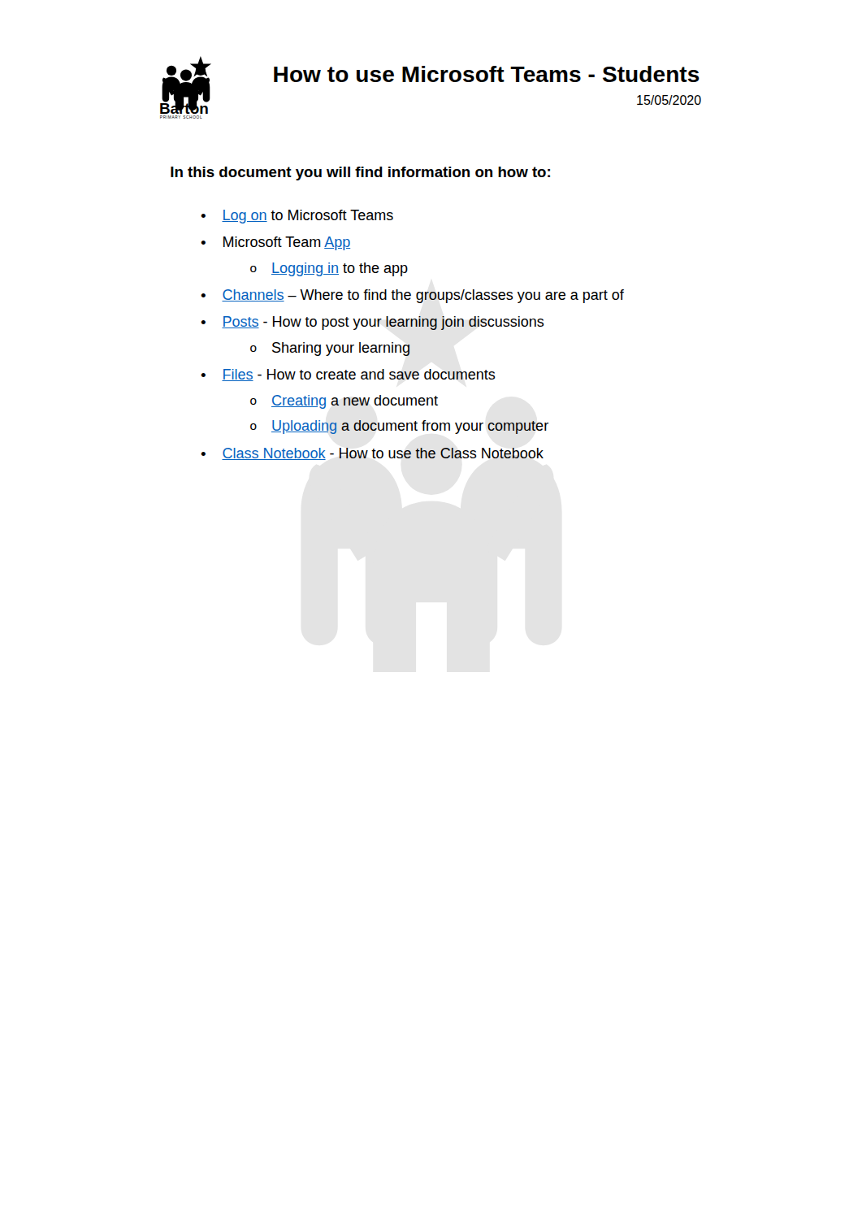Barton PRIMARY SCHOOL
Barton PRIMARY SCHOOL
How to use Microsoft Teams - Students
15/05/2020
In this document you will find information on how to:
Log on to Microsoft Teams
Microsoft Team App
Logging in to the app
Channels – Where to find the groups/classes you are a part of
Posts - How to post your learning join discussions
Sharing your learning
Files - How to create and save documents
Creating a new document
Uploading a document from your computer
Class Notebook - How to use the Class Notebook